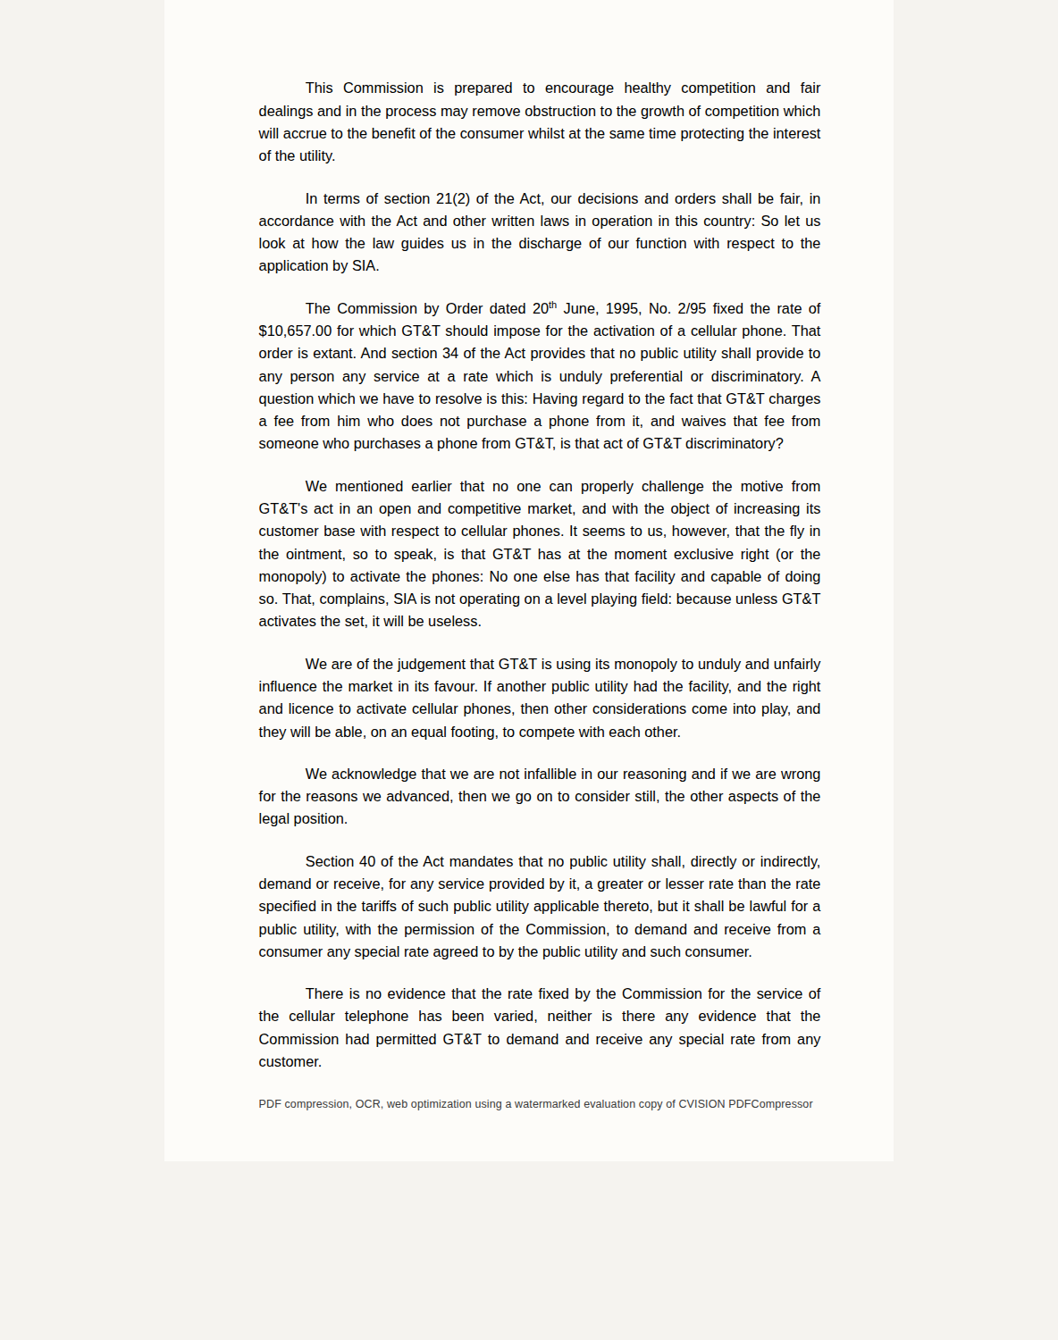This Commission is prepared to encourage healthy competition and fair dealings and in the process may remove obstruction to the growth of competition which will accrue to the benefit of the consumer whilst at the same time protecting the interest of the utility.
In terms of section 21(2) of the Act, our decisions and orders shall be fair, in accordance with the Act and other written laws in operation in this country: So let us look at how the law guides us in the discharge of our function with respect to the application by SIA.
The Commission by Order dated 20th June, 1995, No. 2/95 fixed the rate of $10,657.00 for which GT&T should impose for the activation of a cellular phone. That order is extant. And section 34 of the Act provides that no public utility shall provide to any person any service at a rate which is unduly preferential or discriminatory. A question which we have to resolve is this: Having regard to the fact that GT&T charges a fee from him who does not purchase a phone from it, and waives that fee from someone who purchases a phone from GT&T, is that act of GT&T discriminatory?
We mentioned earlier that no one can properly challenge the motive from GT&T's act in an open and competitive market, and with the object of increasing its customer base with respect to cellular phones. It seems to us, however, that the fly in the ointment, so to speak, is that GT&T has at the moment exclusive right (or the monopoly) to activate the phones: No one else has that facility and capable of doing so. That, complains, SIA is not operating on a level playing field: because unless GT&T activates the set, it will be useless.
We are of the judgement that GT&T is using its monopoly to unduly and unfairly influence the market in its favour. If another public utility had the facility, and the right and licence to activate cellular phones, then other considerations come into play, and they will be able, on an equal footing, to compete with each other.
We acknowledge that we are not infallible in our reasoning and if we are wrong for the reasons we advanced, then we go on to consider still, the other aspects of the legal position.
Section 40 of the Act mandates that no public utility shall, directly or indirectly, demand or receive, for any service provided by it, a greater or lesser rate than the rate specified in the tariffs of such public utility applicable thereto, but it shall be lawful for a public utility, with the permission of the Commission, to demand and receive from a consumer any special rate agreed to by the public utility and such consumer.
There is no evidence that the rate fixed by the Commission for the service of the cellular telephone has been varied, neither is there any evidence that the Commission had permitted GT&T to demand and receive any special rate from any customer.
PDF compression, OCR, web optimization using a watermarked evaluation copy of CVISION PDFCompressor